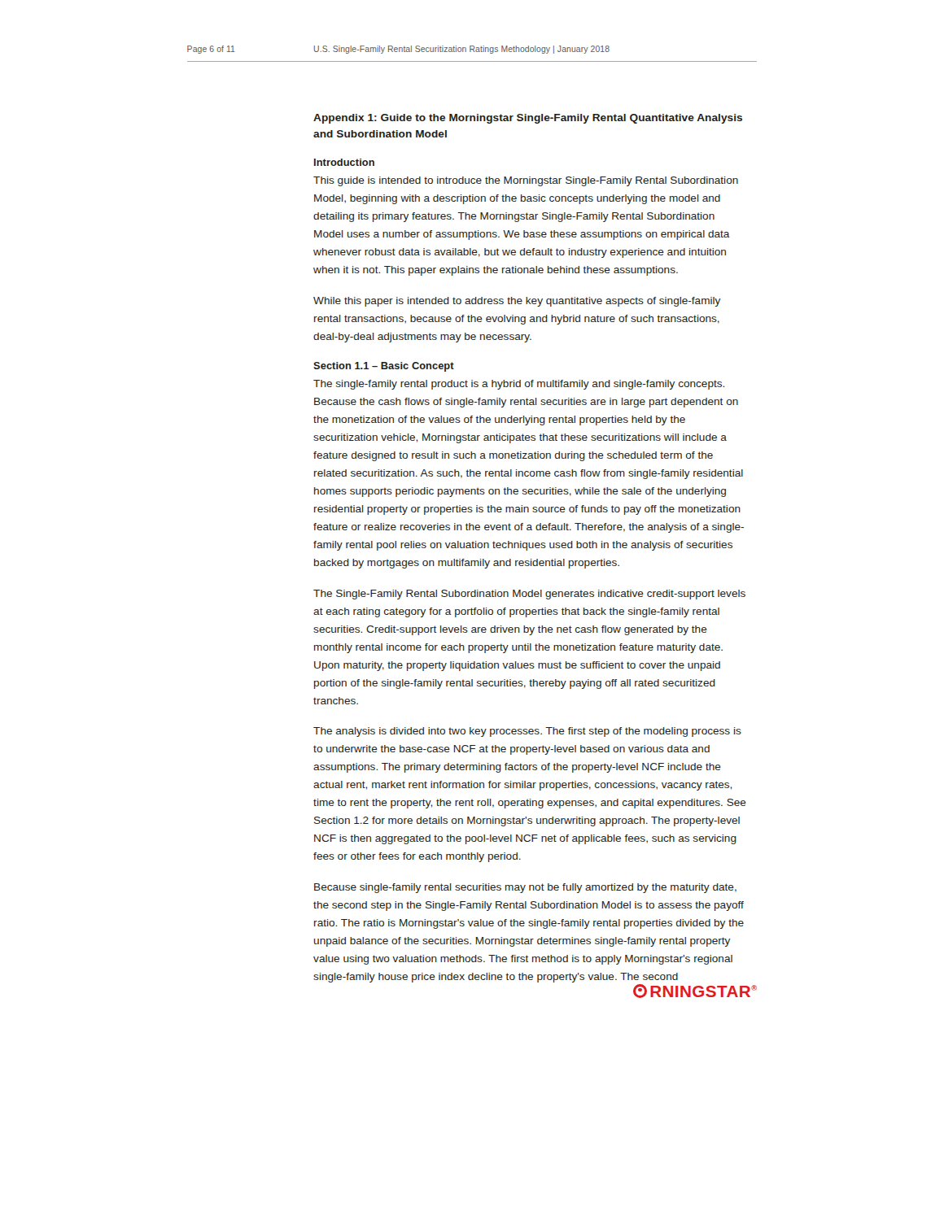Page 6 of 11
U.S. Single-Family Rental Securitization Ratings Methodology | January 2018
Appendix 1: Guide to the Morningstar Single-Family Rental Quantitative Analysis and Subordination Model
Introduction
This guide is intended to introduce the Morningstar Single-Family Rental Subordination Model, beginning with a description of the basic concepts underlying the model and detailing its primary features. The Morningstar Single-Family Rental Subordination Model uses a number of assumptions. We base these assumptions on empirical data whenever robust data is available, but we default to industry experience and intuition when it is not. This paper explains the rationale behind these assumptions.
While this paper is intended to address the key quantitative aspects of single-family rental transactions, because of the evolving and hybrid nature of such transactions, deal-by-deal adjustments may be necessary.
Section 1.1 – Basic Concept
The single-family rental product is a hybrid of multifamily and single-family concepts. Because the cash flows of single-family rental securities are in large part dependent on the monetization of the values of the underlying rental properties held by the securitization vehicle, Morningstar anticipates that these securitizations will include a feature designed to result in such a monetization during the scheduled term of the related securitization. As such, the rental income cash flow from single-family residential homes supports periodic payments on the securities, while the sale of the underlying residential property or properties is the main source of funds to pay off the monetization feature or realize recoveries in the event of a default. Therefore, the analysis of a single-family rental pool relies on valuation techniques used both in the analysis of securities backed by mortgages on multifamily and residential properties.
The Single-Family Rental Subordination Model generates indicative credit-support levels at each rating category for a portfolio of properties that back the single-family rental securities. Credit-support levels are driven by the net cash flow generated by the monthly rental income for each property until the monetization feature maturity date. Upon maturity, the property liquidation values must be sufficient to cover the unpaid portion of the single-family rental securities, thereby paying off all rated securitized tranches.
The analysis is divided into two key processes. The first step of the modeling process is to underwrite the base-case NCF at the property-level based on various data and assumptions. The primary determining factors of the property-level NCF include the actual rent, market rent information for similar properties, concessions, vacancy rates, time to rent the property, the rent roll, operating expenses, and capital expenditures. See Section 1.2 for more details on Morningstar's underwriting approach. The property-level NCF is then aggregated to the pool-level NCF net of applicable fees, such as servicing fees or other fees for each monthly period.
Because single-family rental securities may not be fully amortized by the maturity date, the second step in the Single-Family Rental Subordination Model is to assess the payoff ratio. The ratio is Morningstar's value of the single-family rental properties divided by the unpaid balance of the securities. Morningstar determines single-family rental property value using two valuation methods. The first method is to apply Morningstar's regional single-family house price index decline to the property's value. The second
RNINGSTAR®